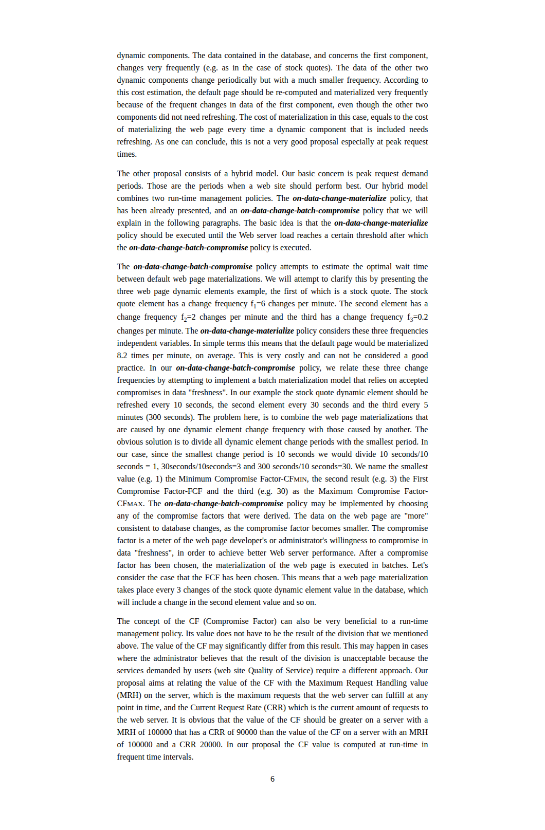dynamic components. The data contained in the database, and concerns the first component, changes very frequently (e.g. as in the case of stock quotes). The data of the other two dynamic components change periodically but with a much smaller frequency. According to this cost estimation, the default page should be re-computed and materialized very frequently because of the frequent changes in data of the first component, even though the other two components did not need refreshing. The cost of materialization in this case, equals to the cost of materializing the web page every time a dynamic component that is included needs refreshing. As one can conclude, this is not a very good proposal especially at peak request times.
The other proposal consists of a hybrid model. Our basic concern is peak request demand periods. Those are the periods when a web site should perform best. Our hybrid model combines two run-time management policies. The on-data-change-materialize policy, that has been already presented, and an on-data-change-batch-compromise policy that we will explain in the following paragraphs. The basic idea is that the on-data-change-materialize policy should be executed until the Web server load reaches a certain threshold after which the on-data-change-batch-compromise policy is executed.
The on-data-change-batch-compromise policy attempts to estimate the optimal wait time between default web page materializations. We will attempt to clarify this by presenting the three web page dynamic elements example, the first of which is a stock quote. The stock quote element has a change frequency f1=6 changes per minute. The second element has a change frequency f2=2 changes per minute and the third has a change frequency f3=0.2 changes per minute. The on-data-change-materialize policy considers these three frequencies independent variables. In simple terms this means that the default page would be materialized 8.2 times per minute, on average. This is very costly and can not be considered a good practice. In our on-data-change-batch-compromise policy, we relate these three change frequencies by attempting to implement a batch materialization model that relies on accepted compromises in data "freshness". In our example the stock quote dynamic element should be refreshed every 10 seconds, the second element every 30 seconds and the third every 5 minutes (300 seconds). The problem here, is to combine the web page materializations that are caused by one dynamic element change frequency with those caused by another. The obvious solution is to divide all dynamic element change periods with the smallest period. In our case, since the smallest change period is 10 seconds we would divide 10 seconds/10 seconds = 1, 30seconds/10seconds=3 and 300 seconds/10 seconds=30. We name the smallest value (e.g. 1) the Minimum Compromise Factor-CFMIN, the second result (e.g. 3) the First Compromise Factor-FCF and the third (e.g. 30) as the Maximum Compromise Factor-CFMAX. The on-data-change-batch-compromise policy may be implemented by choosing any of the compromise factors that were derived. The data on the web page are "more" consistent to database changes, as the compromise factor becomes smaller. The compromise factor is a meter of the web page developer's or administrator's willingness to compromise in data "freshness", in order to achieve better Web server performance. After a compromise factor has been chosen, the materialization of the web page is executed in batches. Let's consider the case that the FCF has been chosen. This means that a web page materialization takes place every 3 changes of the stock quote dynamic element value in the database, which will include a change in the second element value and so on.
The concept of the CF (Compromise Factor) can also be very beneficial to a run-time management policy. Its value does not have to be the result of the division that we mentioned above. The value of the CF may significantly differ from this result. This may happen in cases where the administrator believes that the result of the division is unacceptable because the services demanded by users (web site Quality of Service) require a different approach. Our proposal aims at relating the value of the CF with the Maximum Request Handling value (MRH) on the server, which is the maximum requests that the web server can fulfill at any point in time, and the Current Request Rate (CRR) which is the current amount of requests to the web server. It is obvious that the value of the CF should be greater on a server with a MRH of 100000 that has a CRR of 90000 than the value of the CF on a server with an MRH of 100000 and a CRR 20000. In our proposal the CF value is computed at run-time in frequent time intervals.
6